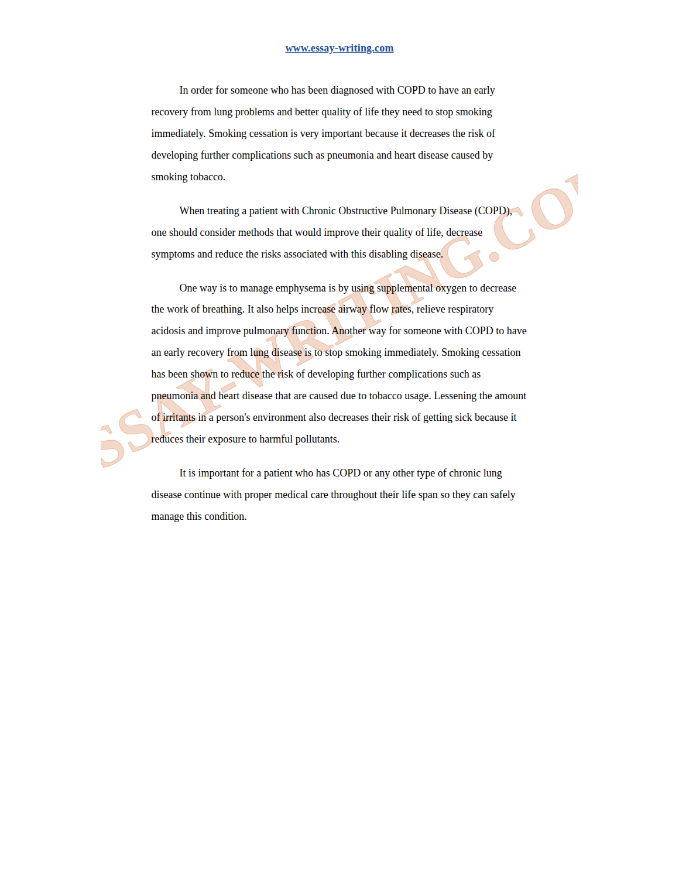ESSAY-WRITING.COM
www.essay-writing.com
In order for someone who has been diagnosed with COPD to have an early recovery from lung problems and better quality of life they need to stop smoking immediately. Smoking cessation is very important because it decreases the risk of developing further complications such as pneumonia and heart disease caused by smoking tobacco.
When treating a patient with Chronic Obstructive Pulmonary Disease (COPD), one should consider methods that would improve their quality of life, decrease symptoms and reduce the risks associated with this disabling disease.
One way is to manage emphysema is by using supplemental oxygen to decrease the work of breathing. It also helps increase airway flow rates, relieve respiratory acidosis and improve pulmonary function. Another way for someone with COPD to have an early recovery from lung disease is to stop smoking immediately. Smoking cessation has been shown to reduce the risk of developing further complications such as pneumonia and heart disease that are caused due to tobacco usage. Lessening the amount of irritants in a person's environment also decreases their risk of getting sick because it reduces their exposure to harmful pollutants.
It is important for a patient who has COPD or any other type of chronic lung disease continue with proper medical care throughout their life span so they can safely manage this condition.